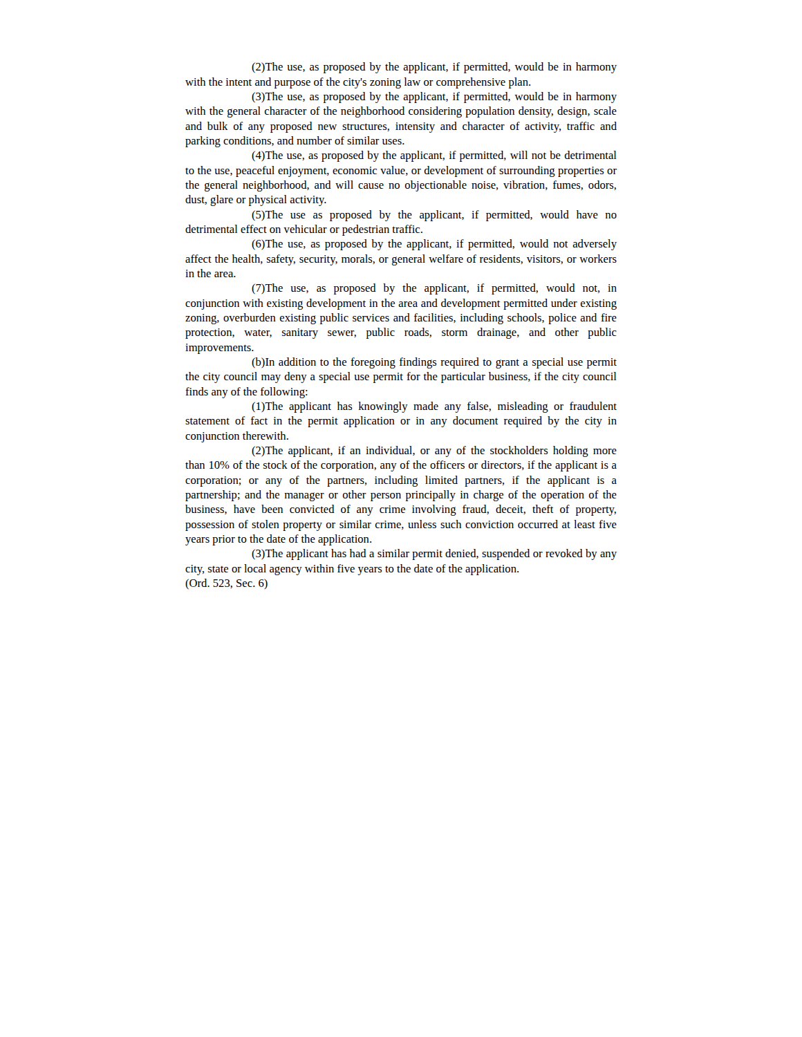(2) The use, as proposed by the applicant, if permitted, would be in harmony with the intent and purpose of the city's zoning law or comprehensive plan.
(3) The use, as proposed by the applicant, if permitted, would be in harmony with the general character of the neighborhood considering population density, design, scale and bulk of any proposed new structures, intensity and character of activity, traffic and parking conditions, and number of similar uses.
(4) The use, as proposed by the applicant, if permitted, will not be detrimental to the use, peaceful enjoyment, economic value, or development of surrounding properties or the general neighborhood, and will cause no objectionable noise, vibration, fumes, odors, dust, glare or physical activity.
(5) The use as proposed by the applicant, if permitted, would have no detrimental effect on vehicular or pedestrian traffic.
(6) The use, as proposed by the applicant, if permitted, would not adversely affect the health, safety, security, morals, or general welfare of residents, visitors, or workers in the area.
(7) The use, as proposed by the applicant, if permitted, would not, in conjunction with existing development in the area and development permitted under existing zoning, overburden existing public services and facilities, including schools, police and fire protection, water, sanitary sewer, public roads, storm drainage, and other public improvements.
(b) In addition to the foregoing findings required to grant a special use permit the city council may deny a special use permit for the particular business, if the city council finds any of the following:
(1) The applicant has knowingly made any false, misleading or fraudulent statement of fact in the permit application or in any document required by the city in conjunction therewith.
(2) The applicant, if an individual, or any of the stockholders holding more than 10% of the stock of the corporation, any of the officers or directors, if the applicant is a corporation; or any of the partners, including limited partners, if the applicant is a partnership; and the manager or other person principally in charge of the operation of the business, have been convicted of any crime involving fraud, deceit, theft of property, possession of stolen property or similar crime, unless such conviction occurred at least five years prior to the date of the application.
(3) The applicant has had a similar permit denied, suspended or revoked by any city, state or local agency within five years to the date of the application.
(Ord. 523, Sec. 6)